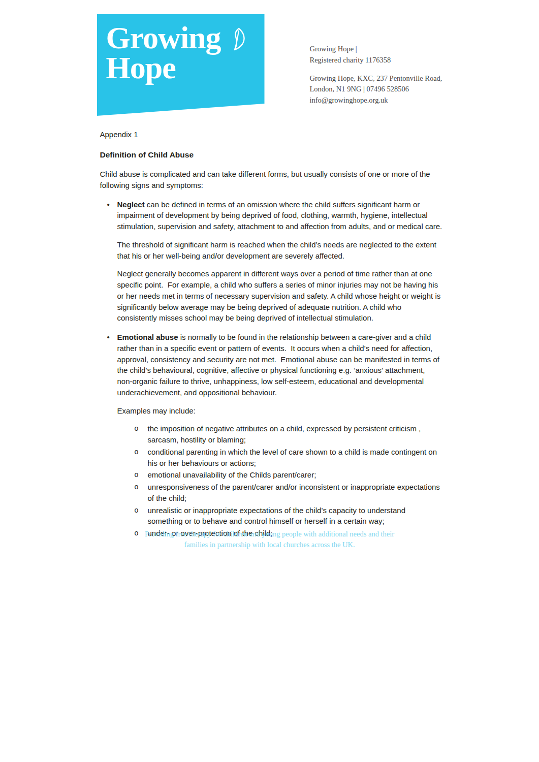GrowingHope
Growing Hope |
Registered charity 1176358
Growing Hope, KXC, 237 Pentonville Road,
London, N1 9NG | 07496 528506
info@growinghope.org.uk
Appendix 1
Definition of Child Abuse
Child abuse is complicated and can take different forms, but usually consists of one or more of the following signs and symptoms:
Neglect can be defined in terms of an omission where the child suffers significant harm or impairment of development by being deprived of food, clothing, warmth, hygiene, intellectual stimulation, supervision and safety, attachment to and affection from adults, and or medical care.
The threshold of significant harm is reached when the child’s needs are neglected to the extent that his or her well-being and/or development are severely affected.
Neglect generally becomes apparent in different ways over a period of time rather than at one specific point. For example, a child who suffers a series of minor injuries may not be having his or her needs met in terms of necessary supervision and safety. A child whose height or weight is significantly below average may be being deprived of adequate nutrition. A child who consistently misses school may be being deprived of intellectual stimulation.
Emotional abuse is normally to be found in the relationship between a care-giver and a child rather than in a specific event or pattern of events. It occurs when a child’s need for affection, approval, consistency and security are not met. Emotional abuse can be manifested in terms of the child’s behavioural, cognitive, affective or physical functioning e.g. ‘anxious’ attachment, non-organic failure to thrive, unhappiness, low self-esteem, educational and developmental underachievement, and oppositional behaviour.
Examples may include:
the imposition of negative attributes on a child, expressed by persistent criticism , sarcasm, hostility or blaming;
conditional parenting in which the level of care shown to a child is made contingent on his or her behaviours or actions;
emotional unavailability of the Childs parent/carer;
unresponsiveness of the parent/carer and/or inconsistent or inappropriate expectations of the child;
unrealistic or inappropriate expectations of the child’s capacity to understand something or to behave and control himself or herself in a certain way;
under- or over-protection of the child;
Providing free therapy for children and young people with additional needs and their
families in partnership with local churches across the UK.